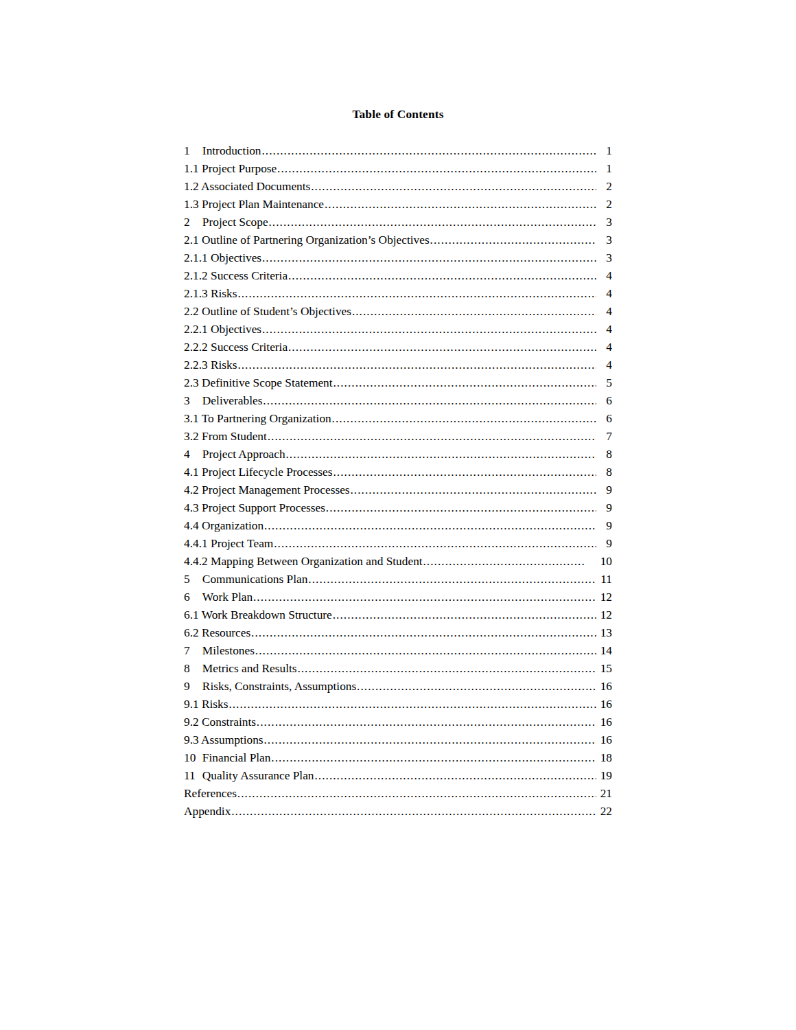Table of Contents
1 Introduction .......................................................................................................... 1
1.1 Project Purpose ................................................................................................... 1
1.2 Associated Documents ......................................................................................... 2
1.3 Project Plan Maintenance .................................................................................... 2
2 Project Scope ......................................................................................................... 3
2.1 Outline of Partnering Organization’s Objectives .................................................. 3
2.1.1 Objectives .................................................................................................. 3
2.1.2 Success Criteria ......................................................................................... 4
2.1.3 Risks ......................................................................................................... 4
2.2 Outline of Student’s Objectives .......................................................................... 4
2.2.1 Objectives .................................................................................................. 4
2.2.2 Success Criteria ......................................................................................... 4
2.2.3 Risks ......................................................................................................... 4
2.3 Definitive Scope Statement .................................................................................. 5
3 Deliverables ............................................................................................................ 6
3.1 To Partnering Organization .................................................................................. 6
3.2 From Student ....................................................................................................... 7
4 Project Approach ................................................................................................... 8
4.1 Project Lifecycle Processes .................................................................................. 8
4.2 Project Management Processes ............................................................................ 9
4.3 Project Support Processes ..................................................................................... 9
4.4 Organization ........................................................................................................ 9
4.4.1 Project Team .............................................................................................. 9
4.4.2 Mapping Between Organization and Student ............................................ 10
5 Communications Plan ............................................................................................. 11
6 Work Plan ............................................................................................................. 12
6.1 Work Breakdown Structure ............................................................................. 12
6.2 Resources ............................................................................................................. 13
7 Milestones ............................................................................................................. 14
8 Metrics and Results ................................................................................................ 15
9 Risks, Constraints, Assumptions ............................................................................ 16
9.1 Risks ..................................................................................................................... 16
9.2 Constraints ......................................................................................................... 16
9.3 Assumptions ....................................................................................................... 16
10 Financial Plan ....................................................................................................... 18
11 Quality Assurance Plan ......................................................................................... 19
References ............................................................................................................. 21
Appendix ................................................................................................................ 22